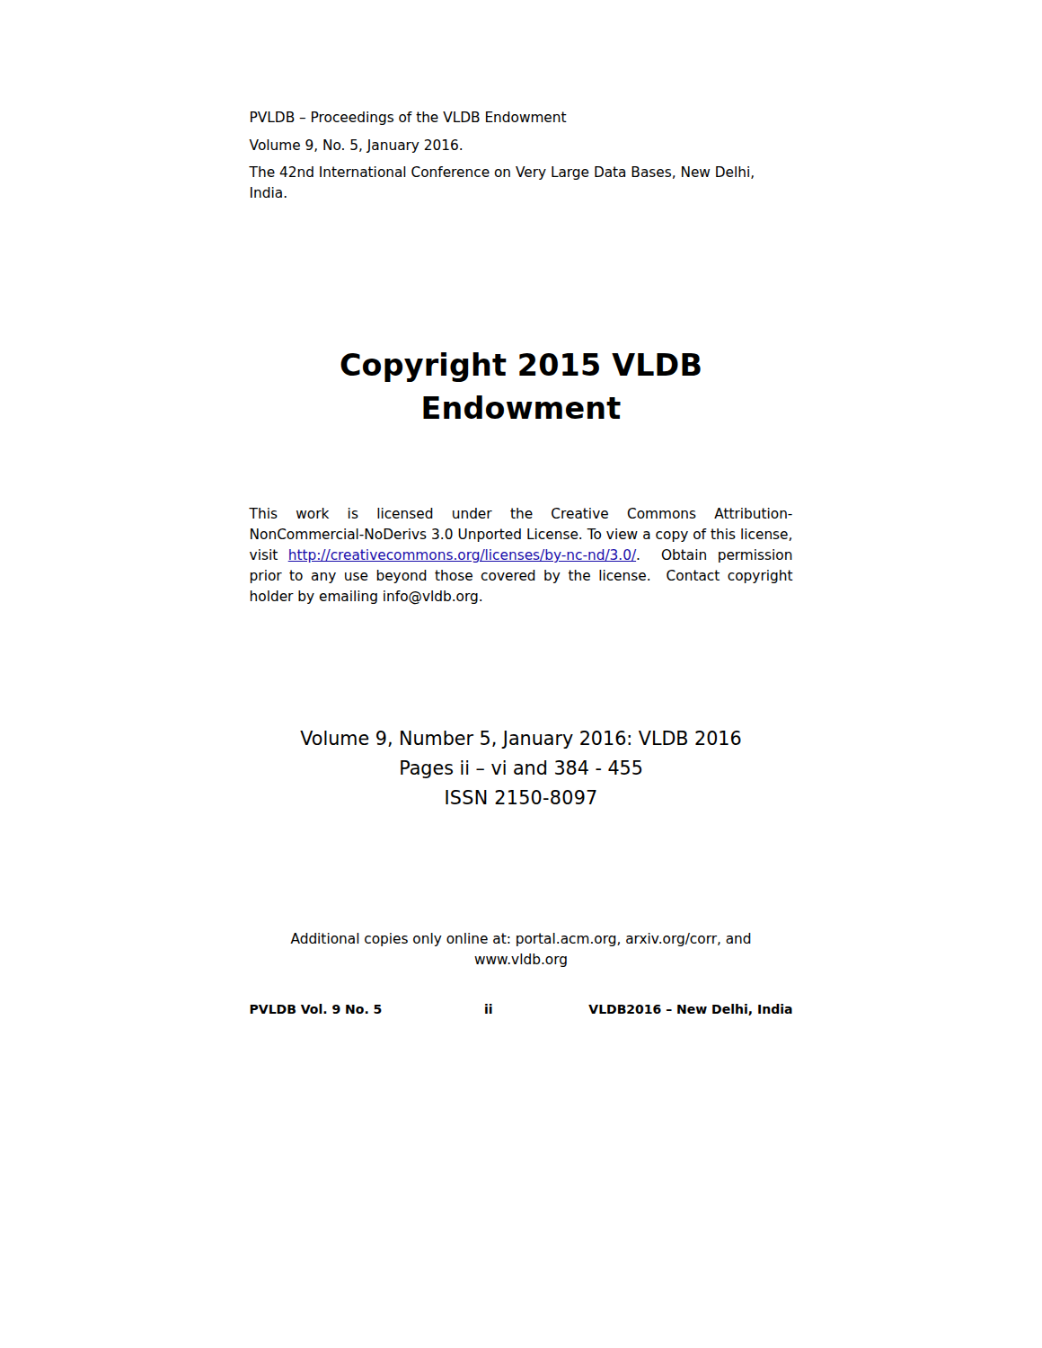PVLDB – Proceedings of the VLDB Endowment
Volume 9, No. 5, January 2016.
The 42nd International Conference on Very Large Data Bases, New Delhi, India.
Copyright 2015 VLDB Endowment
This work is licensed under the Creative Commons Attribution-NonCommercial-NoDerivs 3.0 Unported License. To view a copy of this license, visit http://creativecommons.org/licenses/by-nc-nd/3.0/. Obtain permission prior to any use beyond those covered by the license. Contact copyright holder by emailing info@vldb.org.
Volume 9, Number 5, January 2016: VLDB 2016
Pages ii – vi and 384 - 455
ISSN 2150-8097
Additional copies only online at: portal.acm.org, arxiv.org/corr, and www.vldb.org
PVLDB Vol. 9 No. 5
ii
VLDB2016 – New Delhi, India